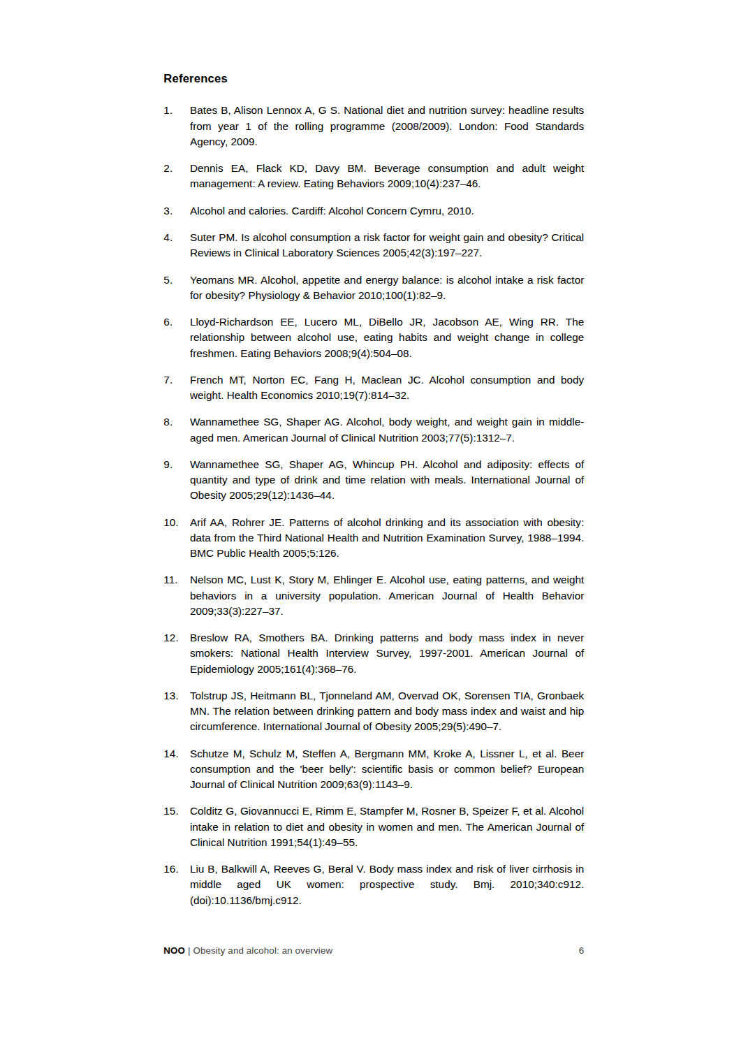References
Bates B, Alison Lennox A, G S. National diet and nutrition survey: headline results from year 1 of the rolling programme (2008/2009). London: Food Standards Agency, 2009.
Dennis EA, Flack KD, Davy BM. Beverage consumption and adult weight management: A review. Eating Behaviors 2009;10(4):237–46.
Alcohol and calories. Cardiff: Alcohol Concern Cymru, 2010.
Suter PM. Is alcohol consumption a risk factor for weight gain and obesity? Critical Reviews in Clinical Laboratory Sciences 2005;42(3):197–227.
Yeomans MR. Alcohol, appetite and energy balance: is alcohol intake a risk factor for obesity? Physiology & Behavior 2010;100(1):82–9.
Lloyd-Richardson EE, Lucero ML, DiBello JR, Jacobson AE, Wing RR. The relationship between alcohol use, eating habits and weight change in college freshmen. Eating Behaviors 2008;9(4):504–08.
French MT, Norton EC, Fang H, Maclean JC. Alcohol consumption and body weight. Health Economics 2010;19(7):814–32.
Wannamethee SG, Shaper AG. Alcohol, body weight, and weight gain in middle-aged men. American Journal of Clinical Nutrition 2003;77(5):1312–7.
Wannamethee SG, Shaper AG, Whincup PH. Alcohol and adiposity: effects of quantity and type of drink and time relation with meals. International Journal of Obesity 2005;29(12):1436–44.
Arif AA, Rohrer JE. Patterns of alcohol drinking and its association with obesity: data from the Third National Health and Nutrition Examination Survey, 1988–1994. BMC Public Health 2005;5:126.
Nelson MC, Lust K, Story M, Ehlinger E. Alcohol use, eating patterns, and weight behaviors in a university population. American Journal of Health Behavior 2009;33(3):227–37.
Breslow RA, Smothers BA. Drinking patterns and body mass index in never smokers: National Health Interview Survey, 1997-2001. American Journal of Epidemiology 2005;161(4):368–76.
Tolstrup JS, Heitmann BL, Tjonneland AM, Overvad OK, Sorensen TIA, Gronbaek MN. The relation between drinking pattern and body mass index and waist and hip circumference. International Journal of Obesity 2005;29(5):490–7.
Schutze M, Schulz M, Steffen A, Bergmann MM, Kroke A, Lissner L, et al. Beer consumption and the 'beer belly': scientific basis or common belief? European Journal of Clinical Nutrition 2009;63(9):1143–9.
Colditz G, Giovannucci E, Rimm E, Stampfer M, Rosner B, Speizer F, et al. Alcohol intake in relation to diet and obesity in women and men. The American Journal of Clinical Nutrition 1991;54(1):49–55.
Liu B, Balkwill A, Reeves G, Beral V. Body mass index and risk of liver cirrhosis in middle aged UK women: prospective study. Bmj. 2010;340:c912.(doi):10.1136/bmj.c912.
NOO | Obesity and alcohol: an overview 6